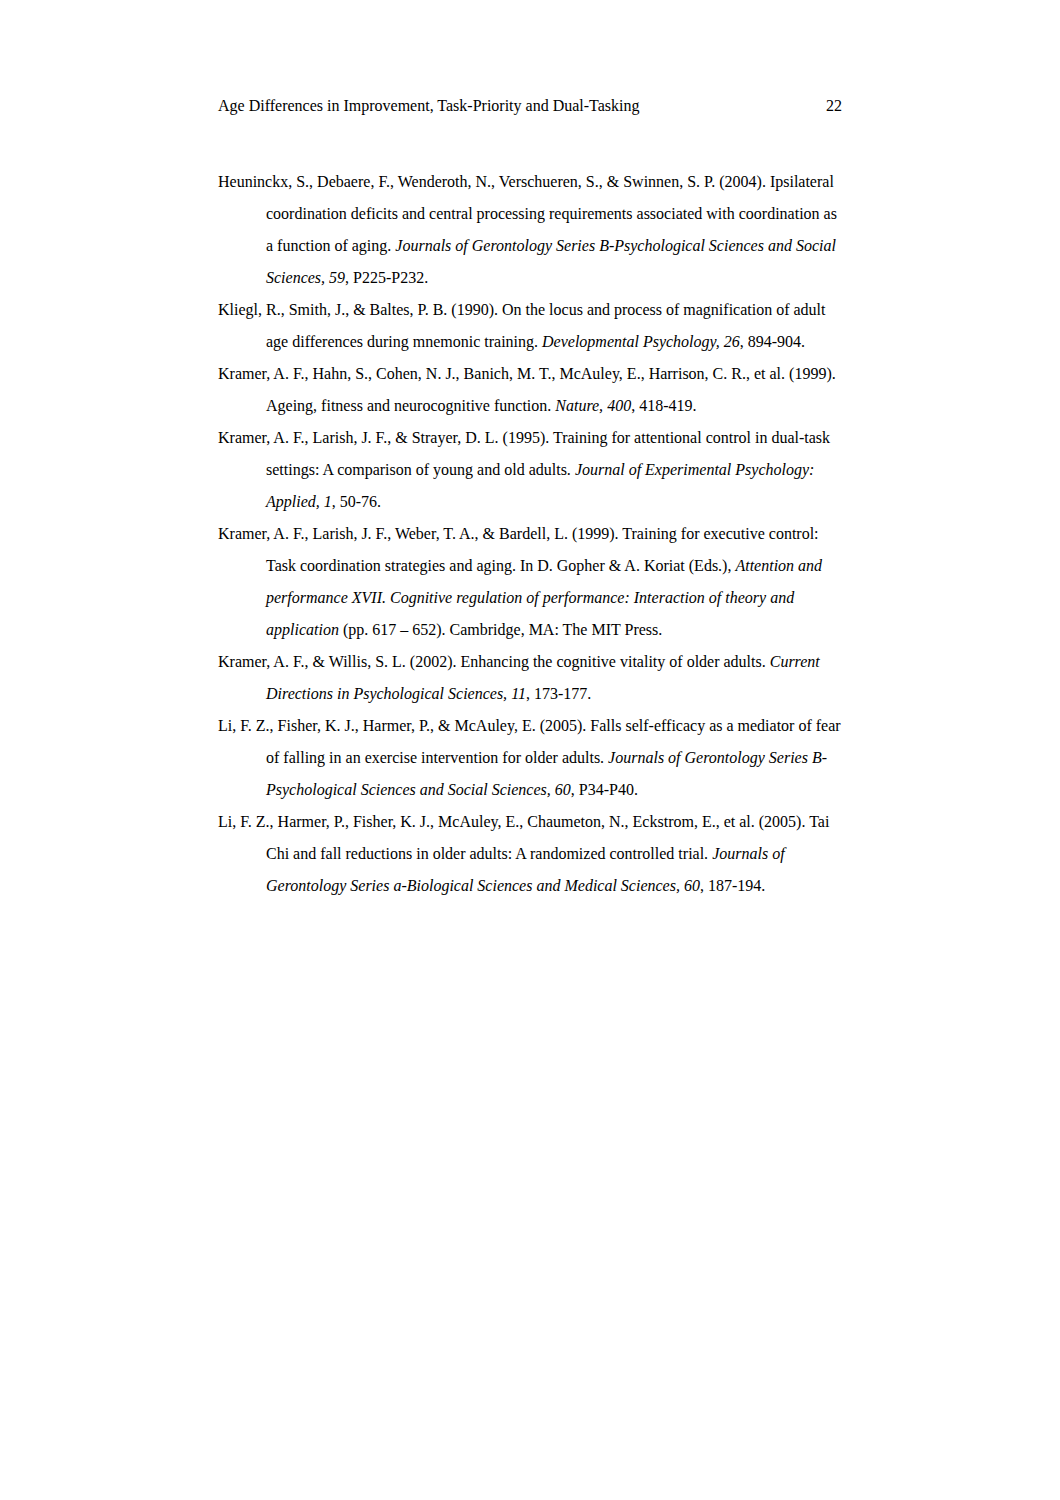Age Differences in Improvement, Task-Priority and Dual-Tasking 22
Heuninckx, S., Debaere, F., Wenderoth, N., Verschueren, S., & Swinnen, S. P. (2004). Ipsilateral coordination deficits and central processing requirements associated with coordination as a function of aging. Journals of Gerontology Series B-Psychological Sciences and Social Sciences, 59, P225-P232.
Kliegl, R., Smith, J., & Baltes, P. B. (1990). On the locus and process of magnification of adult age differences during mnemonic training. Developmental Psychology, 26, 894-904.
Kramer, A. F., Hahn, S., Cohen, N. J., Banich, M. T., McAuley, E., Harrison, C. R., et al. (1999). Ageing, fitness and neurocognitive function. Nature, 400, 418-419.
Kramer, A. F., Larish, J. F., & Strayer, D. L. (1995). Training for attentional control in dual-task settings: A comparison of young and old adults. Journal of Experimental Psychology: Applied, 1, 50-76.
Kramer, A. F., Larish, J. F., Weber, T. A., & Bardell, L. (1999). Training for executive control: Task coordination strategies and aging. In D. Gopher & A. Koriat (Eds.), Attention and performance XVII. Cognitive regulation of performance: Interaction of theory and application (pp. 617 – 652). Cambridge, MA: The MIT Press.
Kramer, A. F., & Willis, S. L. (2002). Enhancing the cognitive vitality of older adults. Current Directions in Psychological Sciences, 11, 173-177.
Li, F. Z., Fisher, K. J., Harmer, P., & McAuley, E. (2005). Falls self-efficacy as a mediator of fear of falling in an exercise intervention for older adults. Journals of Gerontology Series B-Psychological Sciences and Social Sciences, 60, P34-P40.
Li, F. Z., Harmer, P., Fisher, K. J., McAuley, E., Chaumeton, N., Eckstrom, E., et al. (2005). Tai Chi and fall reductions in older adults: A randomized controlled trial. Journals of Gerontology Series a-Biological Sciences and Medical Sciences, 60, 187-194.